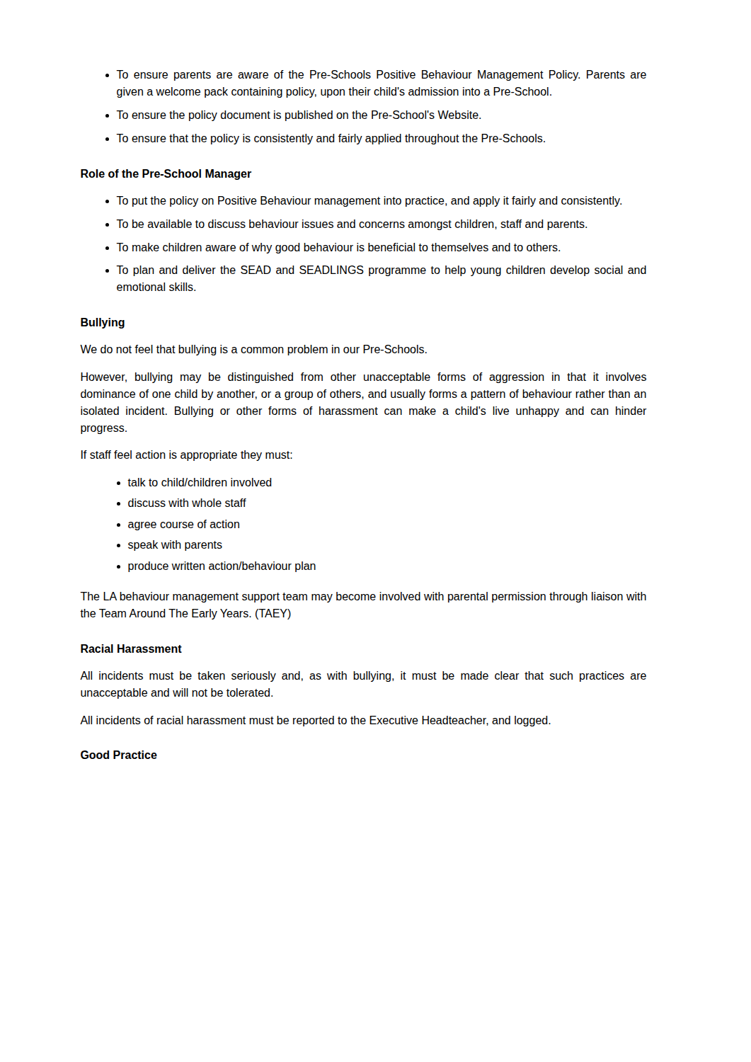To ensure parents are aware of the Pre-Schools Positive Behaviour Management Policy. Parents are given a welcome pack containing policy, upon their child's admission into a Pre-School.
To ensure the policy document is published on the Pre-School's Website.
To ensure that the policy is consistently and fairly applied throughout the Pre-Schools.
Role of the Pre-School Manager
To put the policy on Positive Behaviour management into practice, and apply it fairly and consistently.
To be available to discuss behaviour issues and concerns amongst children, staff and parents.
To make children aware of why good behaviour is beneficial to themselves and to others.
To plan and deliver the SEAD and SEADLINGS programme to help young children develop social and emotional skills.
Bullying
We do not feel that bullying is a common problem in our Pre-Schools.
However, bullying may be distinguished from other unacceptable forms of aggression in that it involves dominance of one child by another, or a group of others, and usually forms a pattern of behaviour rather than an isolated incident. Bullying or other forms of harassment can make a child's live unhappy and can hinder progress.
If staff feel action is appropriate they must:
talk to child/children involved
discuss with whole staff
agree course of action
speak with parents
produce written action/behaviour plan
The LA behaviour management support team may become involved with parental permission through liaison with the Team Around The Early Years. (TAEY)
Racial Harassment
All incidents must be taken seriously and, as with bullying, it must be made clear that such practices are unacceptable and will not be tolerated.
All incidents of racial harassment must be reported to the Executive Headteacher, and logged.
Good Practice